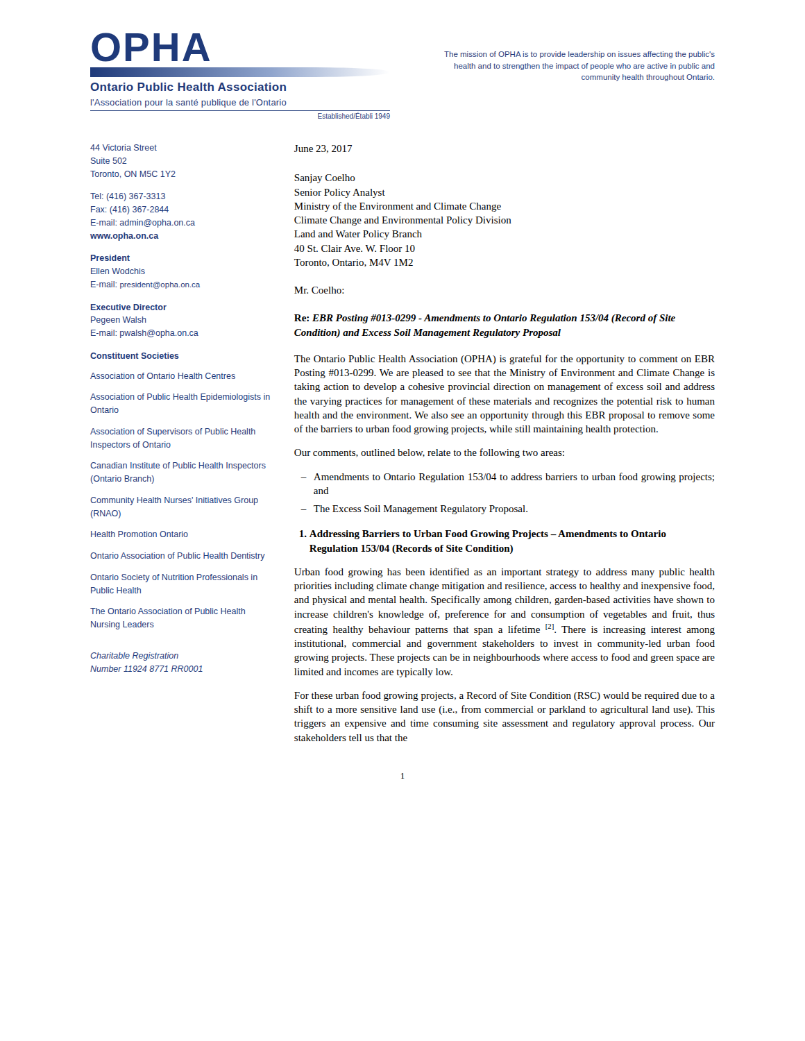OPHA
Ontario Public Health Association
l'Association pour la santé publique de l'Ontario
Established/Établi 1949
The mission of OPHA is to provide leadership on issues affecting the public's health and to strengthen the impact of people who are active in public and community health throughout Ontario.
44 Victoria Street
Suite 502
Toronto, ON M5C 1Y2
Tel: (416) 367-3313
Fax: (416) 367-2844
E-mail: admin@opha.on.ca
www.opha.on.ca
President
Ellen Wodchis
E-mail: president@opha.on.ca
Executive Director
Pegeen Walsh
E-mail: pwalsh@opha.on.ca
Constituent Societies
Association of Ontario Health Centres
Association of Public Health Epidemiologists in Ontario
Association of Supervisors of Public Health Inspectors of Ontario
Canadian Institute of Public Health Inspectors (Ontario Branch)
Community Health Nurses' Initiatives Group (RNAO)
Health Promotion Ontario
Ontario Association of Public Health Dentistry
Ontario Society of Nutrition Professionals in Public Health
The Ontario Association of Public Health Nursing Leaders
Charitable Registration
Number 11924 8771 RR0001
June 23, 2017
Sanjay Coelho
Senior Policy Analyst
Ministry of the Environment and Climate Change
Climate Change and Environmental Policy Division
Land and Water Policy Branch
40 St. Clair Ave. W. Floor 10
Toronto, Ontario, M4V 1M2
Mr. Coelho:
Re: EBR Posting #013-0299 - Amendments to Ontario Regulation 153/04 (Record of Site Condition) and Excess Soil Management Regulatory Proposal
The Ontario Public Health Association (OPHA) is grateful for the opportunity to comment on EBR Posting #013-0299. We are pleased to see that the Ministry of Environment and Climate Change is taking action to develop a cohesive provincial direction on management of excess soil and address the varying practices for management of these materials and recognizes the potential risk to human health and the environment. We also see an opportunity through this EBR proposal to remove some of the barriers to urban food growing projects, while still maintaining health protection.
Our comments, outlined below, relate to the following two areas:
Amendments to Ontario Regulation 153/04 to address barriers to urban food growing projects; and
The Excess Soil Management Regulatory Proposal.
Addressing Barriers to Urban Food Growing Projects – Amendments to Ontario Regulation 153/04 (Records of Site Condition)
Urban food growing has been identified as an important strategy to address many public health priorities including climate change mitigation and resilience, access to healthy and inexpensive food, and physical and mental health. Specifically among children, garden-based activities have shown to increase children's knowledge of, preference for and consumption of vegetables and fruit, thus creating healthy behaviour patterns that span a lifetime [2]. There is increasing interest among institutional, commercial and government stakeholders to invest in community-led urban food growing projects. These projects can be in neighbourhoods where access to food and green space are limited and incomes are typically low.
For these urban food growing projects, a Record of Site Condition (RSC) would be required due to a shift to a more sensitive land use (i.e., from commercial or parkland to agricultural land use). This triggers an expensive and time consuming site assessment and regulatory approval process. Our stakeholders tell us that the
1